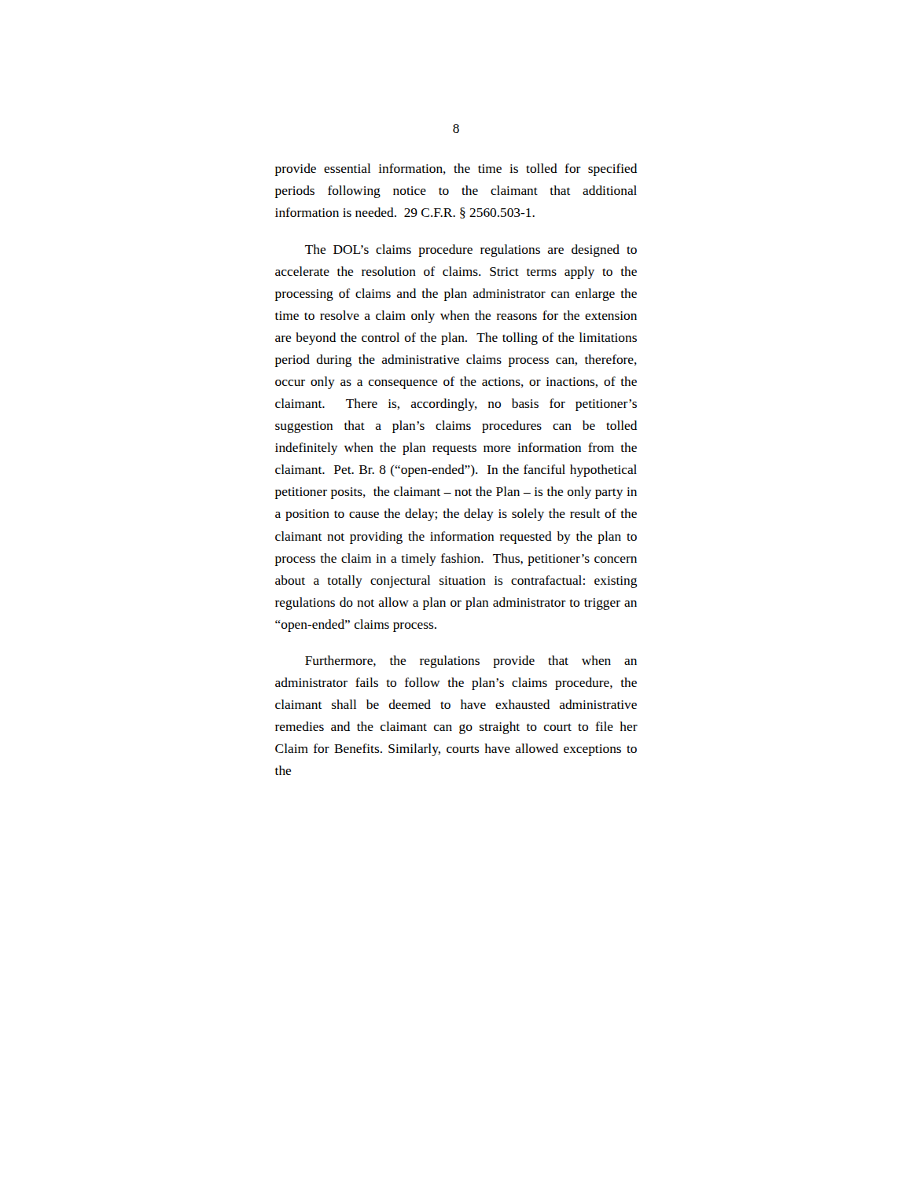8
provide essential information, the time is tolled for specified periods following notice to the claimant that additional information is needed. 29 C.F.R. § 2560.503-1.
The DOL’s claims procedure regulations are designed to accelerate the resolution of claims. Strict terms apply to the processing of claims and the plan administrator can enlarge the time to resolve a claim only when the reasons for the extension are beyond the control of the plan. The tolling of the limitations period during the administrative claims process can, therefore, occur only as a consequence of the actions, or inactions, of the claimant. There is, accordingly, no basis for petitioner’s suggestion that a plan’s claims procedures can be tolled indefinitely when the plan requests more information from the claimant. Pet. Br. 8 (“open-ended”). In the fanciful hypothetical petitioner posits, the claimant – not the Plan – is the only party in a position to cause the delay; the delay is solely the result of the claimant not providing the information requested by the plan to process the claim in a timely fashion. Thus, petitioner’s concern about a totally conjectural situation is contrafactual: existing regulations do not allow a plan or plan administrator to trigger an “open-ended” claims process.
Furthermore, the regulations provide that when an administrator fails to follow the plan’s claims procedure, the claimant shall be deemed to have exhausted administrative remedies and the claimant can go straight to court to file her Claim for Benefits. Similarly, courts have allowed exceptions to the